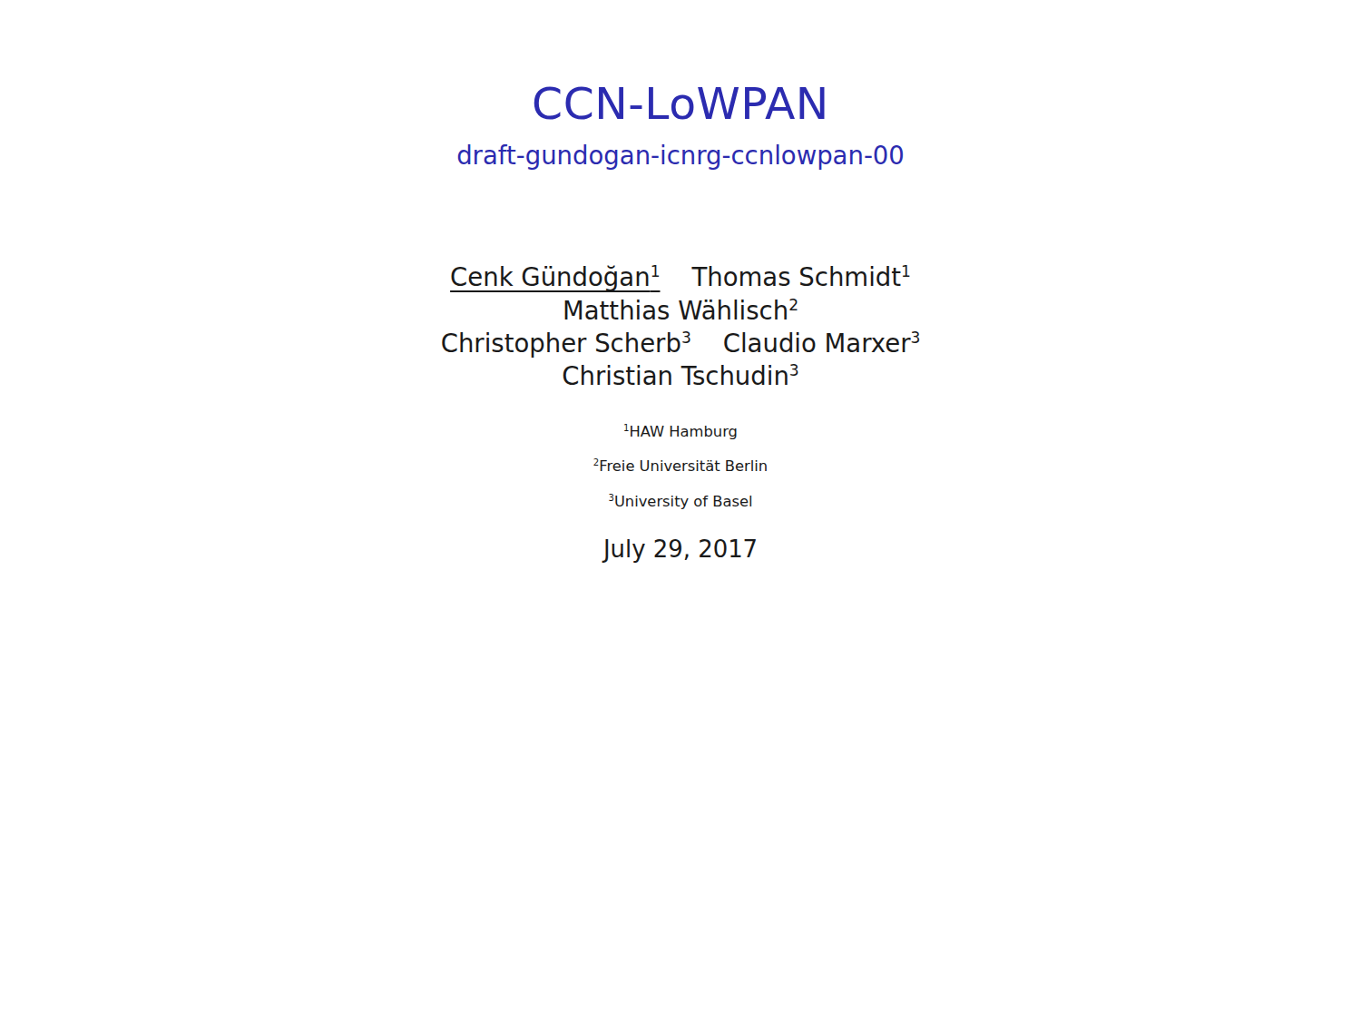CCN-LoWPAN
draft-gundogan-icnrg-ccnlowpan-00
Cenk Gündoğan1 Thomas Schmidt1 Matthias Wählisch2 Christopher Scherb3 Claudio Marxer3 Christian Tschudin3
1HAW Hamburg
2Freie Universität Berlin
3University of Basel
July 29, 2017